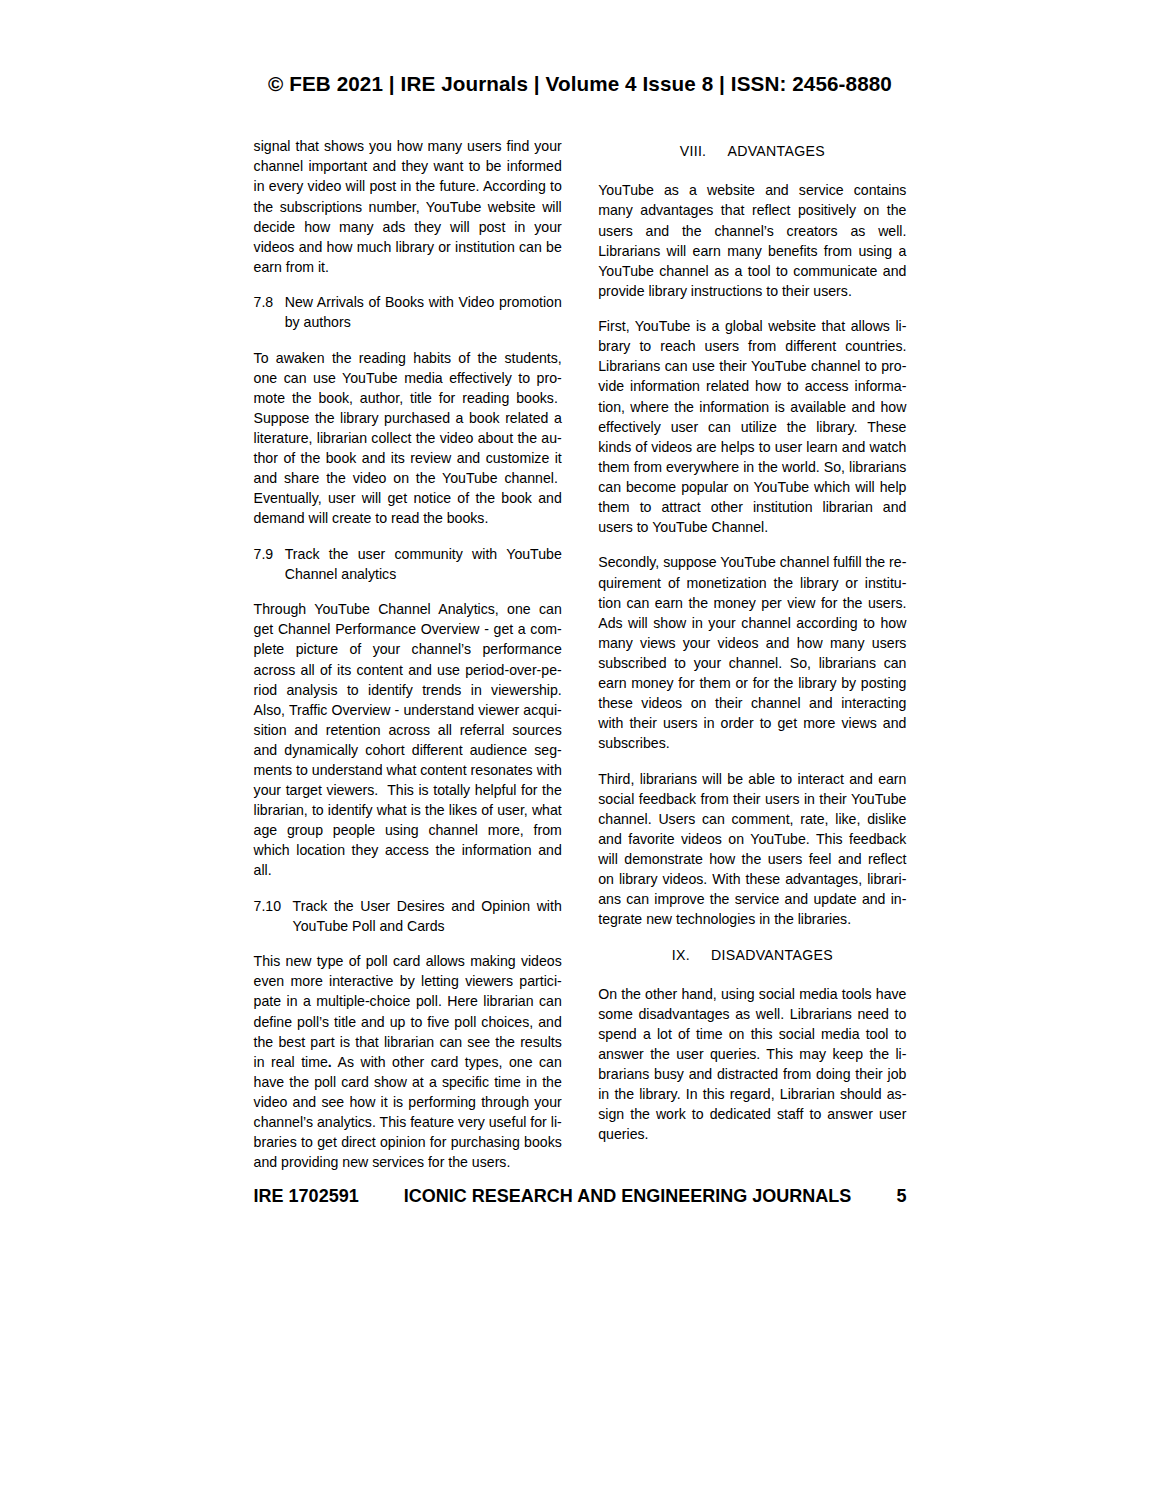© FEB 2021 | IRE Journals | Volume 4 Issue 8 | ISSN: 2456-8880
signal that shows you how many users find your channel important and they want to be informed in every video will post in the future. According to the subscriptions number, YouTube website will decide how many ads they will post in your videos and how much library or institution can be earn from it.
7.8 New Arrivals of Books with Video promotion by authors
To awaken the reading habits of the students, one can use YouTube media effectively to promote the book, author, title for reading books. Suppose the library purchased a book related a literature, librarian collect the video about the author of the book and its review and customize it and share the video on the YouTube channel. Eventually, user will get notice of the book and demand will create to read the books.
7.9 Track the user community with YouTube Channel analytics
Through YouTube Channel Analytics, one can get Channel Performance Overview - get a complete picture of your channel’s performance across all of its content and use period-over-period analysis to identify trends in viewership. Also, Traffic Overview - understand viewer acquisition and retention across all referral sources and dynamically cohort different audience segments to understand what content resonates with your target viewers. This is totally helpful for the librarian, to identify what is the likes of user, what age group people using channel more, from which location they access the information and all.
7.10 Track the User Desires and Opinion with YouTube Poll and Cards
This new type of poll card allows making videos even more interactive by letting viewers participate in a multiple-choice poll. Here librarian can define poll’s title and up to five poll choices, and the best part is that librarian can see the results in real time. As with other card types, one can have the poll card show at a specific time in the video and see how it is performing through your channel’s analytics. This feature very useful for libraries to get direct opinion for purchasing books and providing new services for the users.
VIII. ADVANTAGES
YouTube as a website and service contains many advantages that reflect positively on the users and the channel’s creators as well. Librarians will earn many benefits from using a YouTube channel as a tool to communicate and provide library instructions to their users.
First, YouTube is a global website that allows library to reach users from different countries. Librarians can use their YouTube channel to provide information related how to access information, where the information is available and how effectively user can utilize the library. These kinds of videos are helps to user learn and watch them from everywhere in the world. So, librarians can become popular on YouTube which will help them to attract other institution librarian and users to YouTube Channel.
Secondly, suppose YouTube channel fulfill the requirement of monetization the library or institution can earn the money per view for the users. Ads will show in your channel according to how many views your videos and how many users subscribed to your channel. So, librarians can earn money for them or for the library by posting these videos on their channel and interacting with their users in order to get more views and subscribes.
Third, librarians will be able to interact and earn social feedback from their users in their YouTube channel. Users can comment, rate, like, dislike and favorite videos on YouTube. This feedback will demonstrate how the users feel and reflect on library videos. With these advantages, librarians can improve the service and update and integrate new technologies in the libraries.
IX. DISADVANTAGES
On the other hand, using social media tools have some disadvantages as well. Librarians need to spend a lot of time on this social media tool to answer the user queries. This may keep the librarians busy and distracted from doing their job in the library. In this regard, Librarian should assign the work to dedicated staff to answer user queries.
IRE 1702591 ICONIC RESEARCH AND ENGINEERING JOURNALS 5